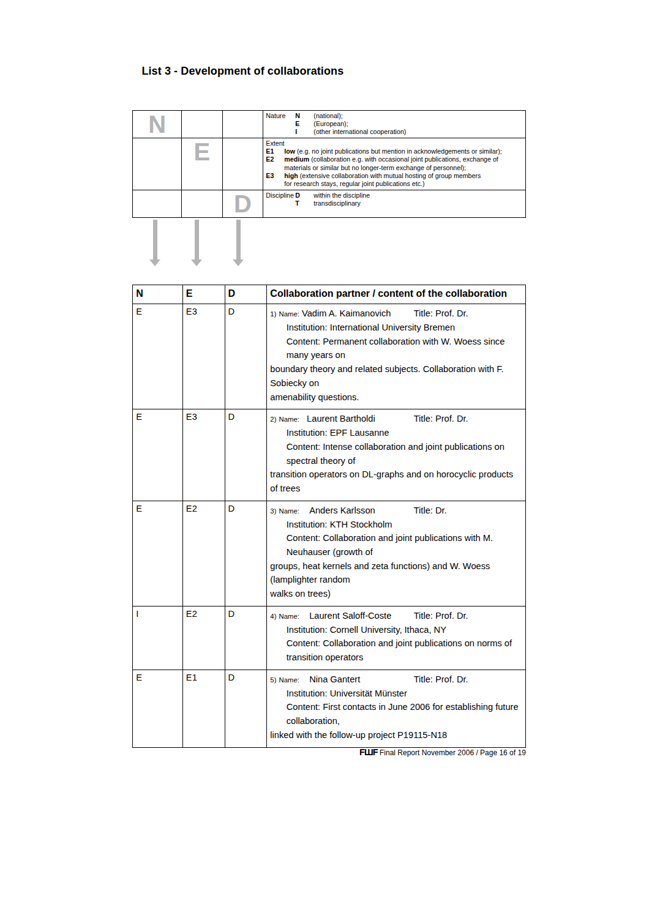List 3 - Development of collaborations
| N | | | Nature N (national); E (European); I (other international cooperation) |
| | E | | Extent E1 low (e.g. no joint publications but mention in acknowledgements or similar); E2 medium (collaboration e.g. with occasional joint publications, exchange of materials or similar but no longer-term exchange of personnel); E3 high (extensive collaboration with mutual hosting of group members for research stays, regular joint publications etc.) |
| | | D | Discipline D within the discipline T transdisciplinary |
| N | E | D | Collaboration partner / content of the collaboration |
| --- | --- | --- | --- |
| E | E3 | D | 1) Name: Vadim A. Kaimanovich Title: Prof. Dr. Institution: International University Bremen Content: Permanent collaboration with W. Woess since many years on boundary theory and related subjects. Collaboration with F. Sobiecky on amenability questions. |
| E | E3 | D | 2) Name: Laurent Bartholdi Title: Prof. Dr. Institution: EPF Lausanne Content: Intense collaboration and joint publications on spectral theory of transition operators on DL-graphs and on horocyclic products of trees |
| E | E2 | D | 3) Name: Anders Karlsson Title: Dr. Institution: KTH Stockholm Content: Collaboration and joint publications with M. Neuhauser (growth of groups, heat kernels and zeta functions) and W. Woess (lamplighter random walks on trees) |
| I | E2 | D | 4) Name: Laurent Saloff-Coste Title: Prof. Dr. Institution: Cornell University, Ithaca, NY Content: Collaboration and joint publications on norms of transition operators |
| E | E1 | D | 5) Name: Nina Gantert Title: Prof. Dr. Institution: Universität Münster Content: First contacts in June 2006 for establishing future collaboration, linked with the follow-up project P19115-N18 |
FШF Final Report November 2006 / Page 16 of 19